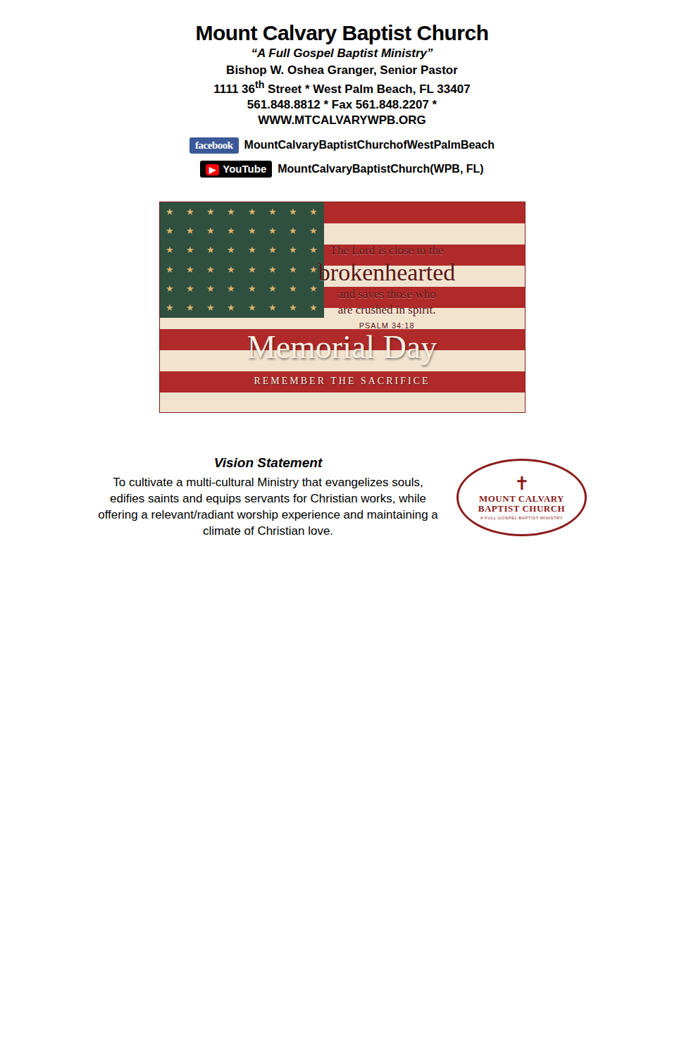Mount Calvary Baptist Church
“A Full Gospel Baptist Ministry”
Bishop W. Oshea Granger, Senior Pastor
1111 36th Street * West Palm Beach, FL 33407
561.848.8812 * Fax 561.848.2207 *
WWW.MTCALVARYWPB.ORG
facebook MountCalvaryBaptistChurchofWestPalmBeach
▶YouTube MountCalvaryBaptistChurch(WPB, FL)
★★★★★★★★ ★★★★★★★★ ★★★★★★★★ ★★★★★★★★ ★★★★★★★★ ★★★★★★★★
The Lord is close to the
brokenhearted
and saves those who
are crushed in spirit.
PSALM 34:18
Memorial Day
REMEMBER THE SACRIFICE
Vision Statement
To cultivate a multi-cultural Ministry that evangelizes souls, edifies saints and equips servants for Christian works, while offering a relevant/radiant worship experience and maintaining a climate of Christian love.
✝
MOUNT CALVARY
BAPTIST CHURCH
A Full Gospel Baptist Ministry